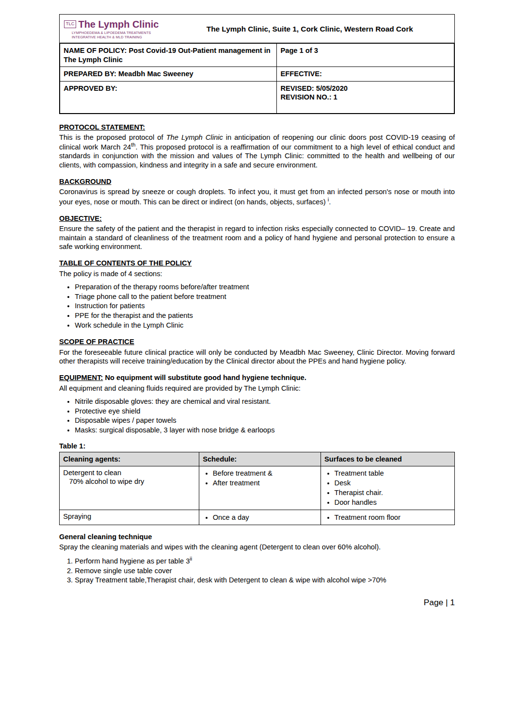TLC The Lymph Clinic LYMPHOEDEMA & LIPOEDEMA TREATMENTS
INTEGRATIVE HEALTH & MLD TRAINING
The Lymph Clinic, Suite 1, Cork Clinic, Western Road Cork
| NAME OF POLICY: Post Covid-19 Out-Patient management in The Lymph Clinic | Page 1 of 3 |
| PREPARED BY: Meadbh Mac Sweeney | EFFECTIVE: |
| APPROVED BY: | REVISED: 5/05/2020 REVISION NO.: 1 |
PROTOCOL STATEMENT:
This is the proposed protocol of The Lymph Clinic in anticipation of reopening our clinic doors post COVID-19 ceasing of clinical work March 24th. This proposed protocol is a reaffirmation of our commitment to a high level of ethical conduct and standards in conjunction with the mission and values of The Lymph Clinic: committed to the health and wellbeing of our clients, with compassion, kindness and integrity in a safe and secure environment.
BACKGROUND
Coronavirus is spread by sneeze or cough droplets. To infect you, it must get from an infected person's nose or mouth into your eyes, nose or mouth. This can be direct or indirect (on hands, objects, surfaces) i.
OBJECTIVE:
Ensure the safety of the patient and the therapist in regard to infection risks especially connected to COVID– 19. Create and maintain a standard of cleanliness of the treatment room and a policy of hand hygiene and personal protection to ensure a safe working environment.
TABLE OF CONTENTS OF THE POLICY
The policy is made of 4 sections:
Preparation of the therapy rooms before/after treatment
Triage phone call to the patient before treatment
Instruction for patients
PPE for the therapist and the patients
Work schedule in the Lymph Clinic
SCOPE OF PRACTICE
For the foreseeable future clinical practice will only be conducted by Meadbh Mac Sweeney, Clinic Director. Moving forward other therapists will receive training/education by the Clinical director about the PPEs and hand hygiene policy.
EQUIPMENT: No equipment will substitute good hand hygiene technique.
All equipment and cleaning fluids required are provided by The Lymph Clinic:
Nitrile disposable gloves: they are chemical and viral resistant.
Protective eye shield
Disposable wipes / paper towels
Masks: surgical disposable, 3 layer with nose bridge & earloops
Table 1:
| Cleaning agents: | Schedule: | Surfaces to be cleaned |
| --- | --- | --- |
| Detergent to clean 70% alcohol to wipe dry | Before treatment & After treatment | Treatment table Desk Therapist chair. Door handles |
| Spraying | Once a day | Treatment room floor |
General cleaning technique
Spray the cleaning materials and wipes with the cleaning agent (Detergent to clean over 60% alcohol).
Perform hand hygiene as per table 3ii
Remove single use table cover
Spray Treatment table,Therapist chair, desk with Detergent to clean & wipe with alcohol wipe >70%
Page | 1